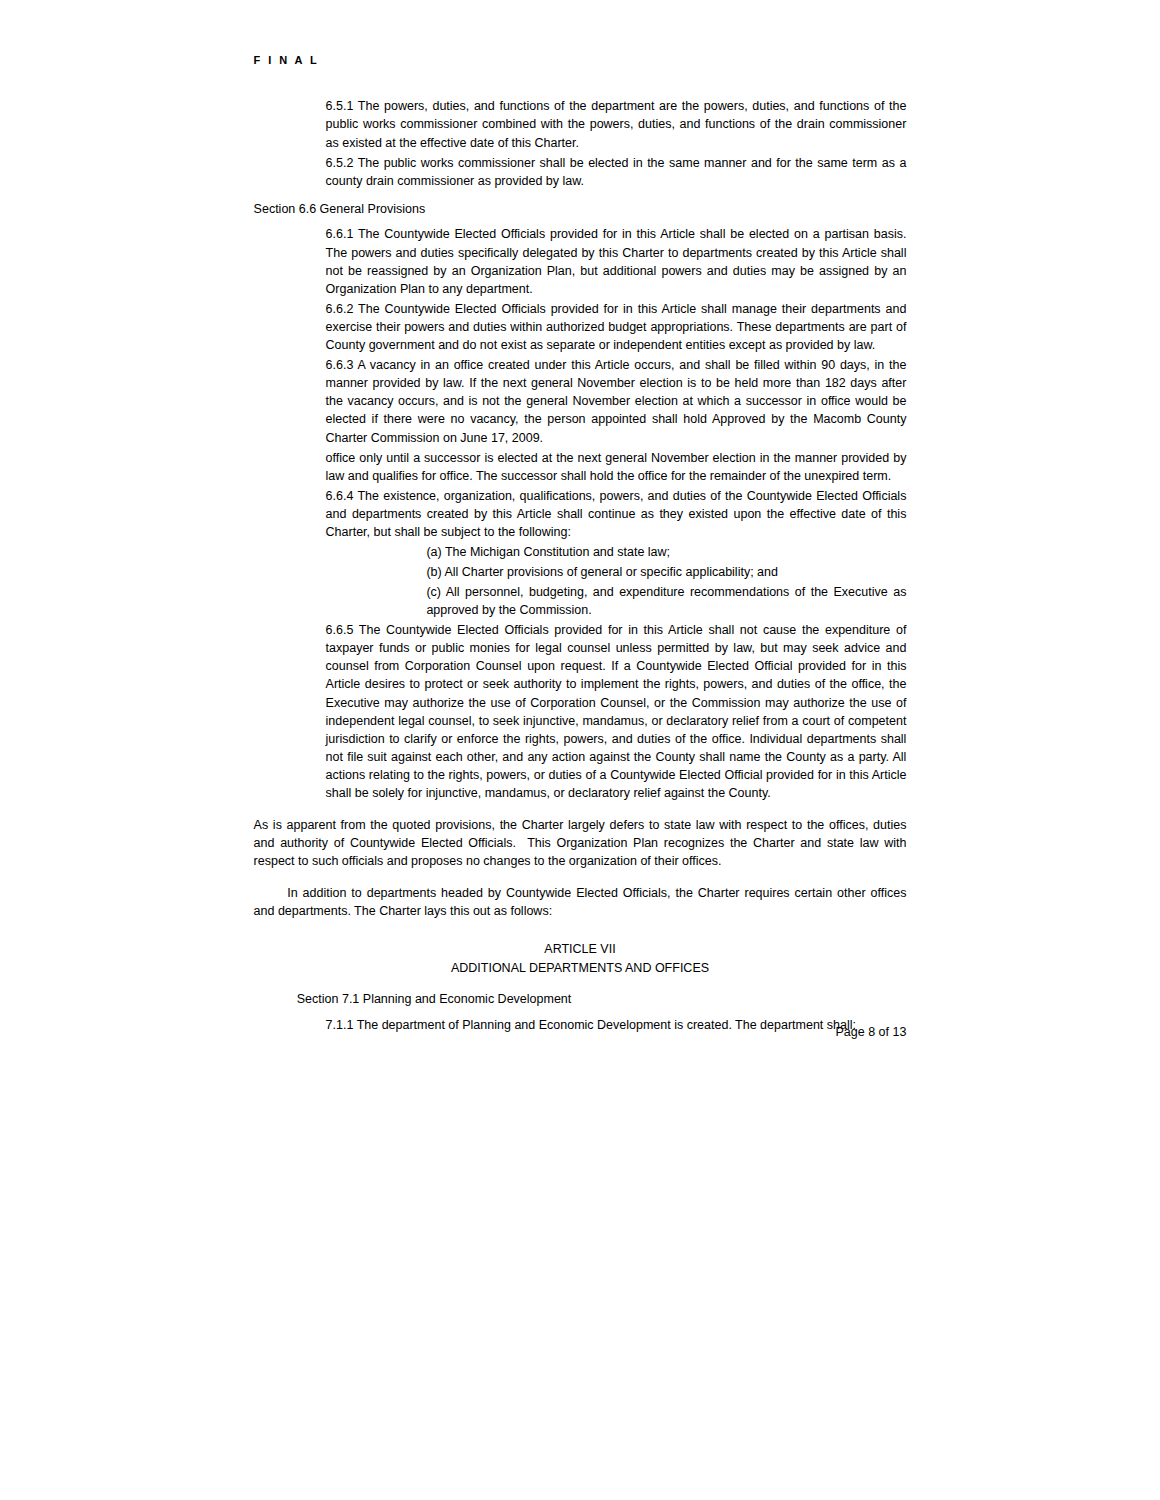F I N A L
6.5.1 The powers, duties, and functions of the department are the powers, duties, and functions of the public works commissioner combined with the powers, duties, and functions of the drain commissioner as existed at the effective date of this Charter.
6.5.2 The public works commissioner shall be elected in the same manner and for the same term as a county drain commissioner as provided by law.
Section 6.6 General Provisions
6.6.1 The Countywide Elected Officials provided for in this Article shall be elected on a partisan basis. The powers and duties specifically delegated by this Charter to departments created by this Article shall not be reassigned by an Organization Plan, but additional powers and duties may be assigned by an Organization Plan to any department.
6.6.2 The Countywide Elected Officials provided for in this Article shall manage their departments and exercise their powers and duties within authorized budget appropriations. These departments are part of County government and do not exist as separate or independent entities except as provided by law.
6.6.3 A vacancy in an office created under this Article occurs, and shall be filled within 90 days, in the manner provided by law. If the next general November election is to be held more than 182 days after the vacancy occurs, and is not the general November election at which a successor in office would be elected if there were no vacancy, the person appointed shall hold Approved by the Macomb County Charter Commission on June 17, 2009.
office only until a successor is elected at the next general November election in the manner provided by law and qualifies for office. The successor shall hold the office for the remainder of the unexpired term.
6.6.4 The existence, organization, qualifications, powers, and duties of the Countywide Elected Officials and departments created by this Article shall continue as they existed upon the effective date of this Charter, but shall be subject to the following:
(a) The Michigan Constitution and state law;
(b) All Charter provisions of general or specific applicability; and
(c) All personnel, budgeting, and expenditure recommendations of the Executive as approved by the Commission.
6.6.5 The Countywide Elected Officials provided for in this Article shall not cause the expenditure of taxpayer funds or public monies for legal counsel unless permitted by law, but may seek advice and counsel from Corporation Counsel upon request. If a Countywide Elected Official provided for in this Article desires to protect or seek authority to implement the rights, powers, and duties of the office, the Executive may authorize the use of Corporation Counsel, or the Commission may authorize the use of independent legal counsel, to seek injunctive, mandamus, or declaratory relief from a court of competent jurisdiction to clarify or enforce the rights, powers, and duties of the office. Individual departments shall not file suit against each other, and any action against the County shall name the County as a party. All actions relating to the rights, powers, or duties of a Countywide Elected Official provided for in this Article shall be solely for injunctive, mandamus, or declaratory relief against the County.
As is apparent from the quoted provisions, the Charter largely defers to state law with respect to the offices, duties and authority of Countywide Elected Officials. This Organization Plan recognizes the Charter and state law with respect to such officials and proposes no changes to the organization of their offices.
In addition to departments headed by Countywide Elected Officials, the Charter requires certain other offices and departments. The Charter lays this out as follows:
ARTICLE VII
ADDITIONAL DEPARTMENTS AND OFFICES
Section 7.1 Planning and Economic Development
7.1.1 The department of Planning and Economic Development is created. The department shall:
Page 8 of 13